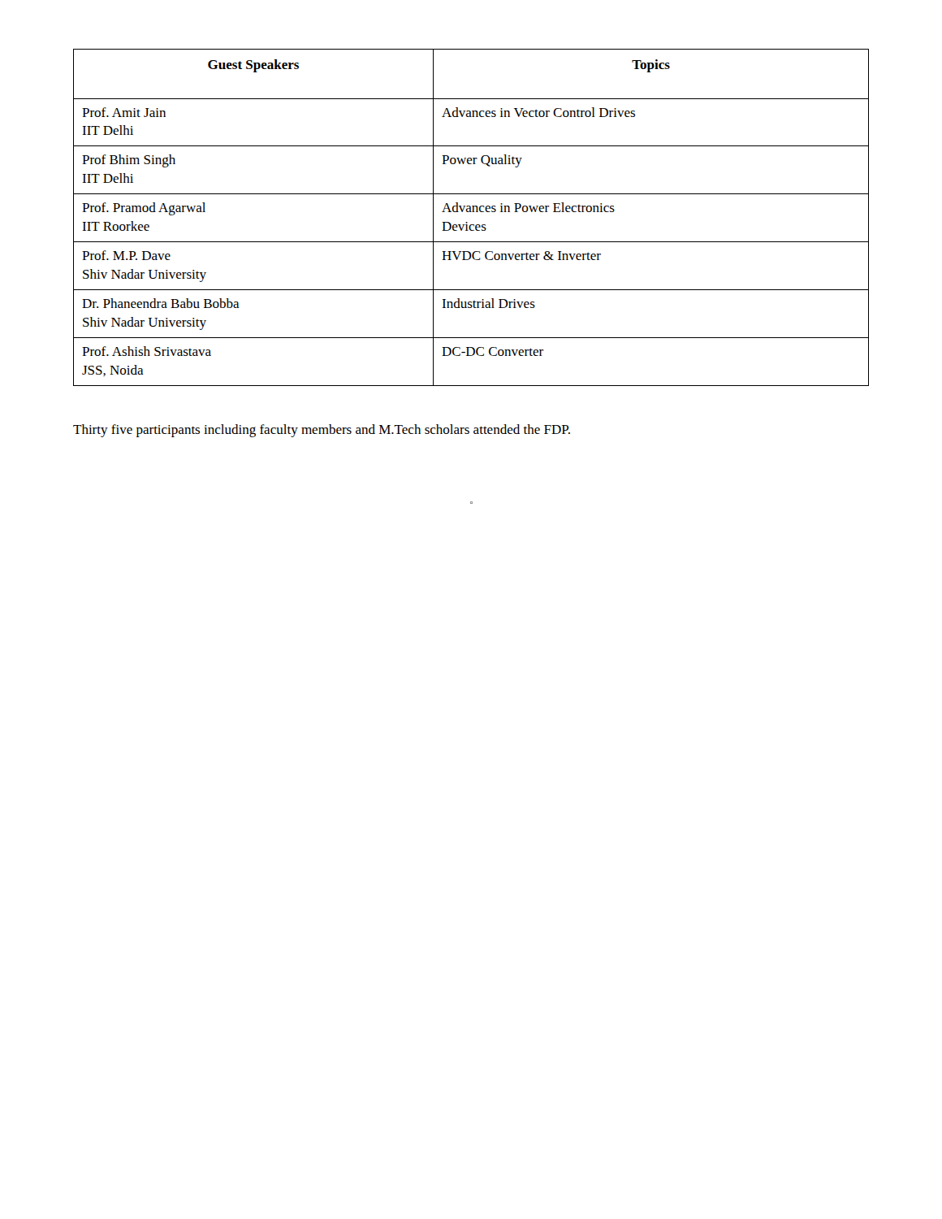| Guest Speakers | Topics |
| --- | --- |
| Prof. Amit Jain IIT Delhi | Advances in Vector Control Drives |
| Prof Bhim Singh IIT Delhi | Power Quality |
| Prof. Pramod Agarwal IIT Roorkee | Advances in Power Electronics Devices |
| Prof. M.P. Dave Shiv Nadar University | HVDC Converter & Inverter |
| Dr. Phaneendra Babu Bobba Shiv Nadar University | Industrial Drives |
| Prof. Ashish Srivastava JSS, Noida | DC-DC Converter |
Thirty five participants including faculty members and M.Tech scholars attended the FDP.